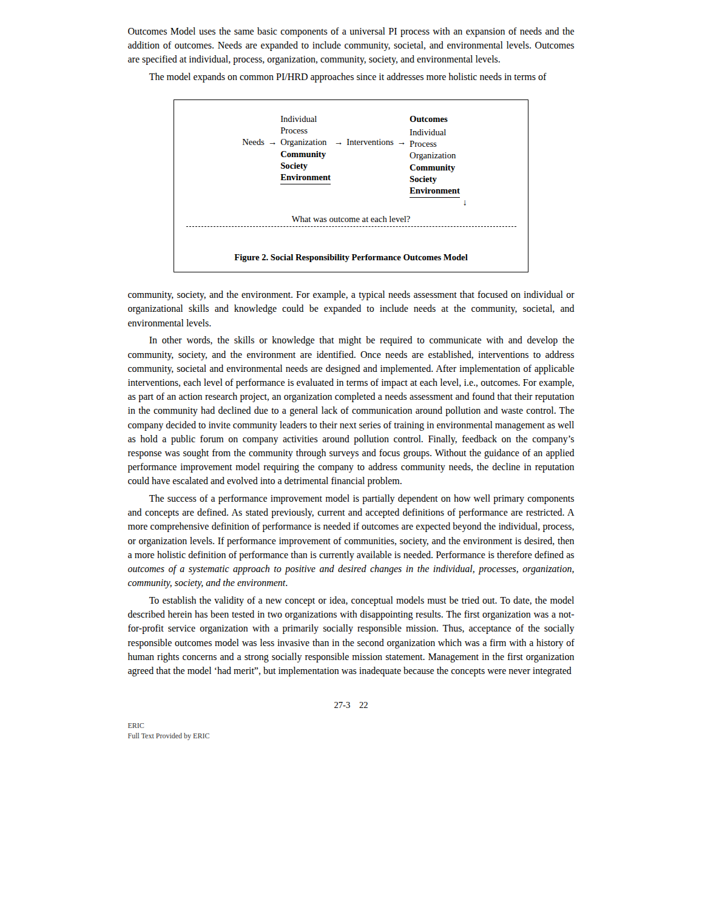Outcomes Model uses the same basic components of a universal PI process with an expansion of needs and the addition of outcomes. Needs are expanded to include community, societal, and environmental levels. Outcomes are specified at individual, process, organization, community, society, and environmental levels.
The model expands on common PI/HRD approaches since it addresses more holistic needs in terms of
Needs
→
Individual
Process
Organization
Community
Society
Environment
→
Interventions
→
Outcomes
Individual
Process
Organization
Community
Society
Environment
↓
Feedback
What was outcome at each level?
Figure 2. Social Responsibility Performance Outcomes Model
community, society, and the environment. For example, a typical needs assessment that focused on individual or organizational skills and knowledge could be expanded to include needs at the community, societal, and environmental levels.
In other words, the skills or knowledge that might be required to communicate with and develop the community, society, and the environment are identified. Once needs are established, interventions to address community, societal and environmental needs are designed and implemented. After implementation of applicable interventions, each level of performance is evaluated in terms of impact at each level, i.e., outcomes. For example, as part of an action research project, an organization completed a needs assessment and found that their reputation in the community had declined due to a general lack of communication around pollution and waste control. The company decided to invite community leaders to their next series of training in environmental management as well as hold a public forum on company activities around pollution control. Finally, feedback on the company’s response was sought from the community through surveys and focus groups. Without the guidance of an applied performance improvement model requiring the company to address community needs, the decline in reputation could have escalated and evolved into a detrimental financial problem.
The success of a performance improvement model is partially dependent on how well primary components and concepts are defined. As stated previously, current and accepted definitions of performance are restricted. A more comprehensive definition of performance is needed if outcomes are expected beyond the individual, process, or organization levels. If performance improvement of communities, society, and the environment is desired, then a more holistic definition of performance than is currently available is needed. Performance is therefore defined as outcomes of a systematic approach to positive and desired changes in the individual, processes, organization, community, society, and the environment.
To establish the validity of a new concept or idea, conceptual models must be tried out. To date, the model described herein has been tested in two organizations with disappointing results. The first organization was a not-for-profit service organization with a primarily socially responsible mission. Thus, acceptance of the socially responsible outcomes model was less invasive than in the second organization which was a firm with a history of human rights concerns and a strong socially responsible mission statement. Management in the first organization agreed that the model ‘had merit”, but implementation was inadequate because the concepts were never integrated
27-3 22
ERIC
Full Text Provided by ERIC